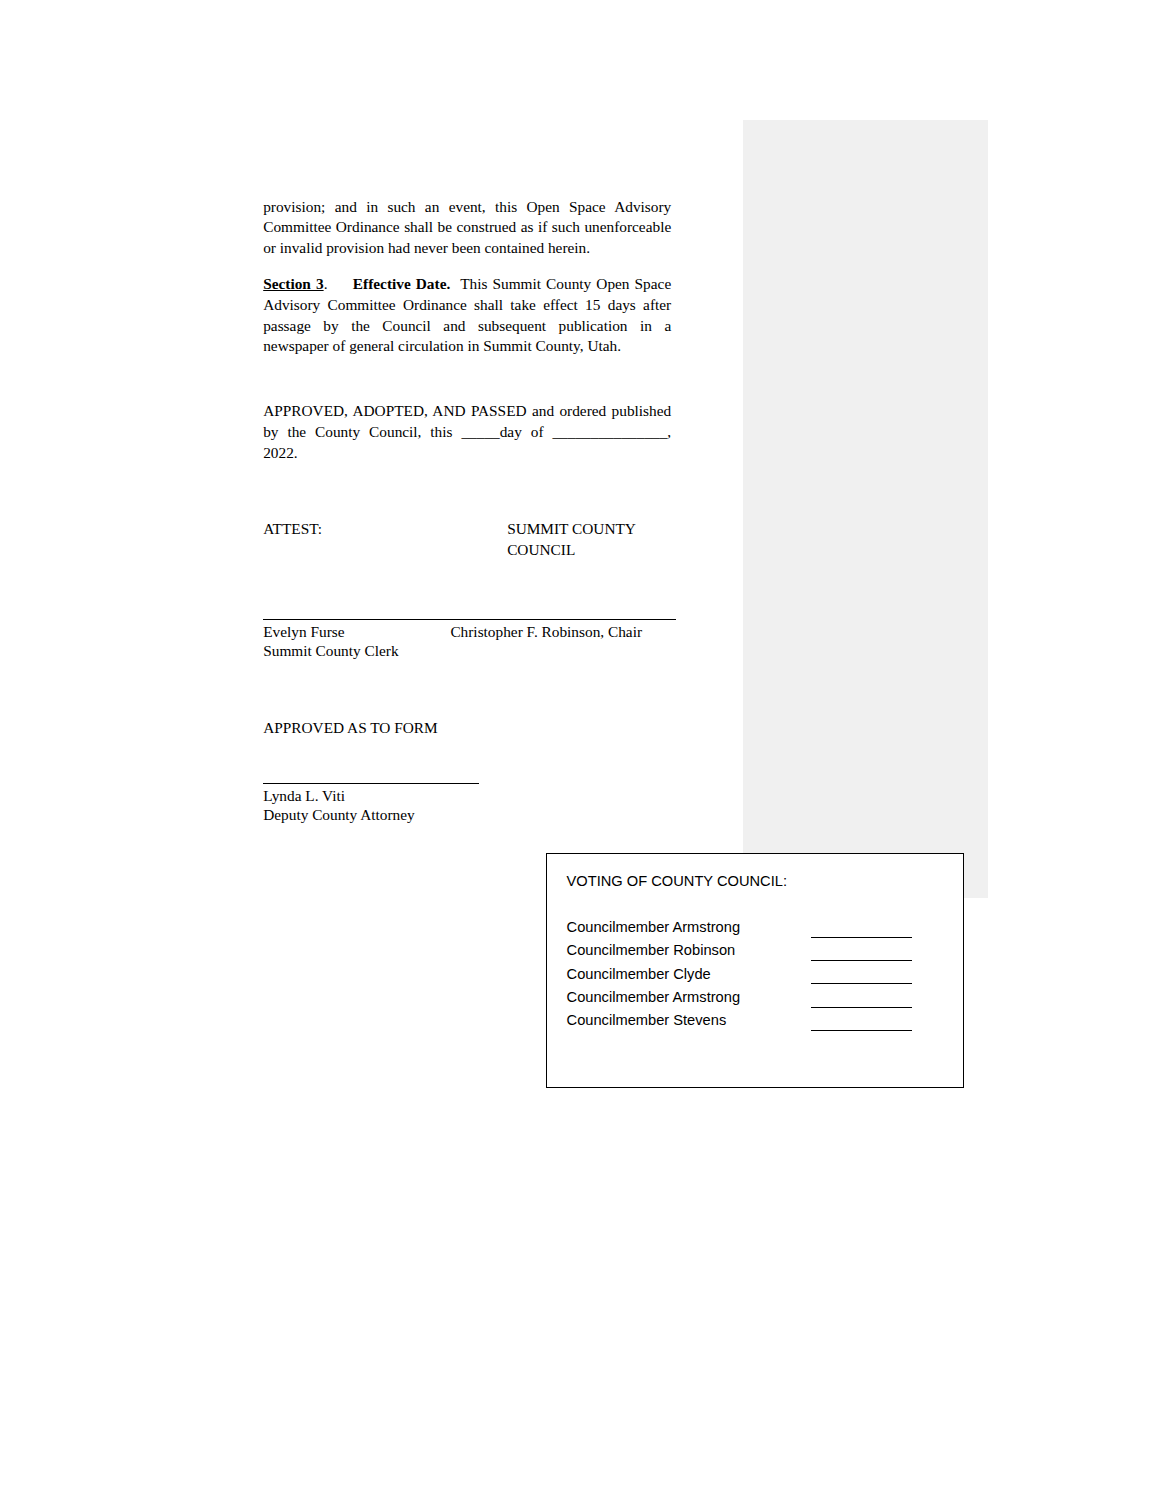provision; and in such an event, this Open Space Advisory Committee Ordinance shall be construed as if such unenforceable or invalid provision had never been contained herein.
Section 3. Effective Date. This Summit County Open Space Advisory Committee Ordinance shall take effect 15 days after passage by the Council and subsequent publication in a newspaper of general circulation in Summit County, Utah.
APPROVED, ADOPTED, AND PASSED and ordered published by the County Council, this _____day of _______________, 2022.
ATTEST:
SUMMIT COUNTY COUNCIL
Evelyn Furse
Summit County Clerk
Christopher F. Robinson, Chair
APPROVED AS TO FORM
Lynda L. Viti
Deputy County Attorney
VOTING OF COUNTY COUNCIL:
Councilmember Armstrong
Councilmember Robinson
Councilmember Clyde
Councilmember Armstrong
Councilmember Stevens